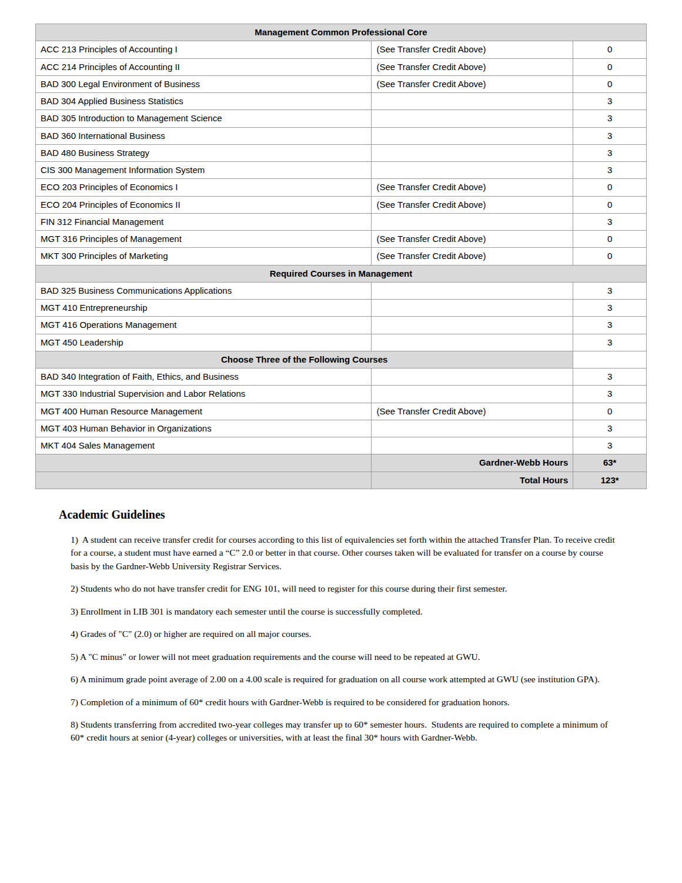| Management Common Professional Core |
| ACC 213 Principles of Accounting I | (See Transfer Credit Above) | 0 |
| ACC 214 Principles of Accounting II | (See Transfer Credit Above) | 0 |
| BAD 300 Legal Environment of Business | (See Transfer Credit Above) | 0 |
| BAD 304 Applied Business Statistics | | 3 |
| BAD 305 Introduction to Management Science | | 3 |
| BAD 360 International Business | | 3 |
| BAD 480 Business Strategy | | 3 |
| CIS 300 Management Information System | | 3 |
| ECO 203 Principles of Economics I | (See Transfer Credit Above) | 0 |
| ECO 204 Principles of Economics II | (See Transfer Credit Above) | 0 |
| FIN 312 Financial Management | | 3 |
| MGT 316 Principles of Management | (See Transfer Credit Above) | 0 |
| MKT 300 Principles of Marketing | (See Transfer Credit Above) | 0 |
| Required Courses in Management |
| BAD 325 Business Communications Applications | | 3 |
| MGT 410 Entrepreneurship | | 3 |
| MGT 416 Operations Management | | 3 |
| MGT 450 Leadership | | 3 |
| Choose Three of the Following Courses | |
| BAD 340 Integration of Faith, Ethics, and Business | | 3 |
| MGT 330 Industrial Supervision and Labor Relations | | 3 |
| MGT 400 Human Resource Management | (See Transfer Credit Above) | 0 |
| MGT 403 Human Behavior in Organizations | | 3 |
| MKT 404 Sales Management | | 3 |
| | Gardner-Webb Hours | 63* |
| | Total Hours | 123* |
Academic Guidelines
1) A student can receive transfer credit for courses according to this list of equivalencies set forth within the attached Transfer Plan. To receive credit for a course, a student must have earned a “C” 2.0 or better in that course. Other courses taken will be evaluated for transfer on a course by course basis by the Gardner-Webb University Registrar Services.
2) Students who do not have transfer credit for ENG 101, will need to register for this course during their first semester.
3) Enrollment in LIB 301 is mandatory each semester until the course is successfully completed.
4) Grades of "C" (2.0) or higher are required on all major courses.
5) A "C minus" or lower will not meet graduation requirements and the course will need to be repeated at GWU.
6) A minimum grade point average of 2.00 on a 4.00 scale is required for graduation on all course work attempted at GWU (see institution GPA).
7) Completion of a minimum of 60* credit hours with Gardner-Webb is required to be considered for graduation honors.
8) Students transferring from accredited two-year colleges may transfer up to 60* semester hours. Students are required to complete a minimum of 60* credit hours at senior (4-year) colleges or universities, with at least the final 30* hours with Gardner-Webb.